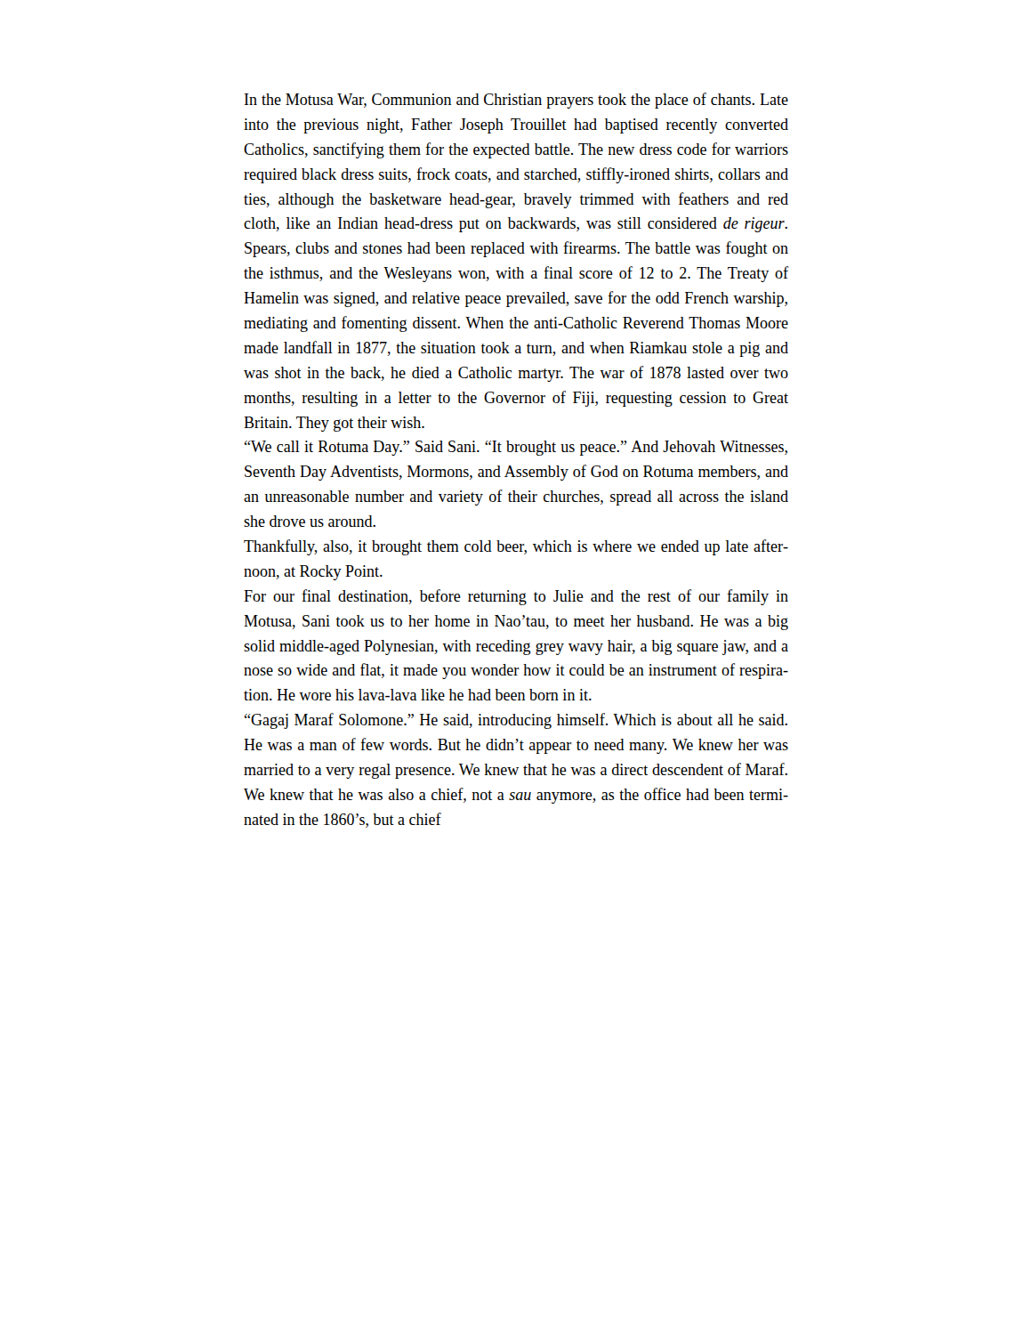In the Motusa War, Communion and Christian prayers took the place of chants. Late into the previous night, Father Joseph Trouillet had baptised recently converted Catholics, sanctifying them for the expected battle. The new dress code for warriors required black dress suits, frock coats, and starched, stiffly-ironed shirts, collars and ties, although the basketware head-gear, bravely trimmed with feathers and red cloth, like an Indian head-dress put on backwards, was still considered de rigeur. Spears, clubs and stones had been replaced with firearms. The battle was fought on the isthmus, and the Wesleyans won, with a final score of 12 to 2. The Treaty of Hamelin was signed, and relative peace prevailed, save for the odd French warship, mediating and fomenting dissent. When the anti-Catholic Reverend Thomas Moore made landfall in 1877, the situation took a turn, and when Riamkau stole a pig and was shot in the back, he died a Catholic martyr. The war of 1878 lasted over two months, resulting in a letter to the Governor of Fiji, requesting cession to Great Britain. They got their wish.
“We call it Rotuma Day.” Said Sani. “It brought us peace.” And Jehovah Witnesses, Seventh Day Adventists, Mormons, and Assembly of God on Rotuma members, and an unreasonable number and variety of their churches, spread all across the island she drove us around.
Thankfully, also, it brought them cold beer, which is where we ended up late afternoon, at Rocky Point.
For our final destination, before returning to Julie and the rest of our family in Motusa, Sani took us to her home in Nao’tau, to meet her husband. He was a big solid middle-aged Polynesian, with receding grey wavy hair, a big square jaw, and a nose so wide and flat, it made you wonder how it could be an instrument of respiration. He wore his lava-lava like he had been born in it.
“Gagaj Maraf Solomone.” He said, introducing himself. Which is about all he said. He was a man of few words. But he didn’t appear to need many. We knew her was married to a very regal presence. We knew that he was a direct descendent of Maraf. We knew that he was also a chief, not a sau anymore, as the office had been terminated in the 1860’s, but a chief